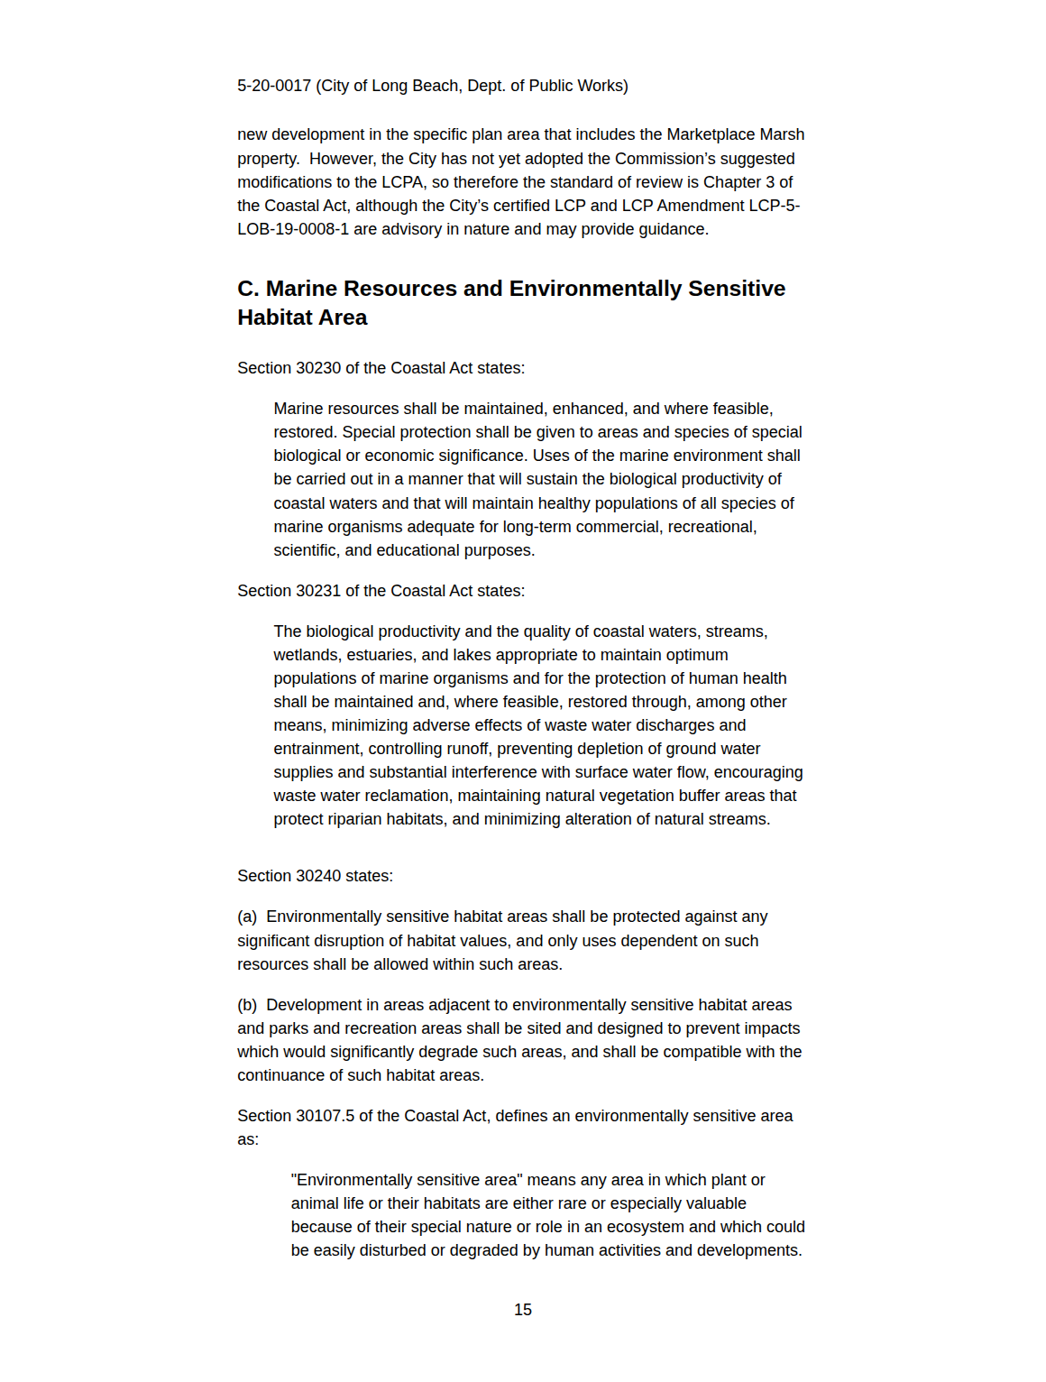5-20-0017 (City of Long Beach, Dept. of Public Works)
new development in the specific plan area that includes the Marketplace Marsh property. However, the City has not yet adopted the Commission’s suggested modifications to the LCPA, so therefore the standard of review is Chapter 3 of the Coastal Act, although the City’s certified LCP and LCP Amendment LCP-5-LOB-19-0008-1 are advisory in nature and may provide guidance.
C. Marine Resources and Environmentally Sensitive Habitat Area
Section 30230 of the Coastal Act states:
Marine resources shall be maintained, enhanced, and where feasible, restored. Special protection shall be given to areas and species of special biological or economic significance. Uses of the marine environment shall be carried out in a manner that will sustain the biological productivity of coastal waters and that will maintain healthy populations of all species of marine organisms adequate for long-term commercial, recreational, scientific, and educational purposes.
Section 30231 of the Coastal Act states:
The biological productivity and the quality of coastal waters, streams, wetlands, estuaries, and lakes appropriate to maintain optimum populations of marine organisms and for the protection of human health shall be maintained and, where feasible, restored through, among other means, minimizing adverse effects of waste water discharges and entrainment, controlling runoff, preventing depletion of ground water supplies and substantial interference with surface water flow, encouraging waste water reclamation, maintaining natural vegetation buffer areas that protect riparian habitats, and minimizing alteration of natural streams.
Section 30240 states:
(a) Environmentally sensitive habitat areas shall be protected against any significant disruption of habitat values, and only uses dependent on such resources shall be allowed within such areas.
(b) Development in areas adjacent to environmentally sensitive habitat areas and parks and recreation areas shall be sited and designed to prevent impacts which would significantly degrade such areas, and shall be compatible with the continuance of such habitat areas.
Section 30107.5 of the Coastal Act, defines an environmentally sensitive area as:
"Environmentally sensitive area" means any area in which plant or animal life or their habitats are either rare or especially valuable because of their special nature or role in an ecosystem and which could be easily disturbed or degraded by human activities and developments.
15